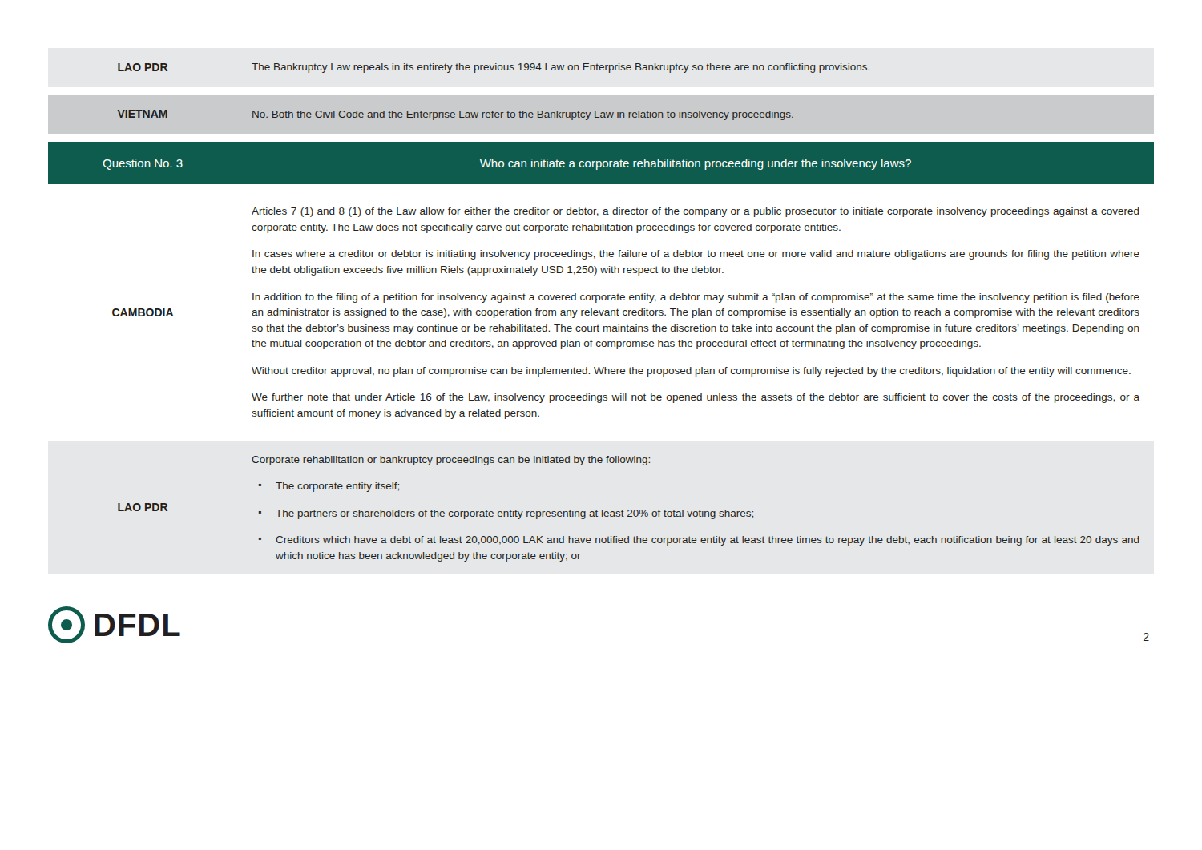| LAO PDR | The Bankruptcy Law repeals in its entirety the previous 1994 Law on Enterprise Bankruptcy so there are no conflicting provisions. |
| VIETNAM | No. Both the Civil Code and the Enterprise Law refer to the Bankruptcy Law in relation to insolvency proceedings. |
| Question No. 3 | Who can initiate a corporate rehabilitation proceeding under the insolvency laws? |
| CAMBODIA | Articles 7 (1) and 8 (1) of the Law allow for either the creditor or debtor, a director of the company or a public prosecutor to initiate corporate insolvency proceedings against a covered corporate entity. The Law does not specifically carve out corporate rehabilitation proceedings for covered corporate entities. In cases where a creditor or debtor is initiating insolvency proceedings, the failure of a debtor to meet one or more valid and mature obligations are grounds for filing the petition where the debt obligation exceeds five million Riels (approximately USD 1,250) with respect to the debtor. In addition to the filing of a petition for insolvency against a covered corporate entity, a debtor may submit a “plan of compromise” at the same time the insolvency petition is filed (before an administrator is assigned to the case), with cooperation from any relevant creditors. The plan of compromise is essentially an option to reach a compromise with the relevant creditors so that the debtor’s business may continue or be rehabilitated. The court maintains the discretion to take into account the plan of compromise in future creditors’ meetings. Depending on the mutual cooperation of the debtor and creditors, an approved plan of compromise has the procedural effect of terminating the insolvency proceedings. Without creditor approval, no plan of compromise can be implemented. Where the proposed plan of compromise is fully rejected by the creditors, liquidation of the entity will commence. We further note that under Article 16 of the Law, insolvency proceedings will not be opened unless the assets of the debtor are sufficient to cover the costs of the proceedings, or a sufficient amount of money is advanced by a related person. |
| LAO PDR | Corporate rehabilitation or bankruptcy proceedings can be initiated by the following: The corporate entity itself; The partners or shareholders of the corporate entity representing at least 20% of total voting shares; Creditors which have a debt of at least 20,000,000 LAK and have notified the corporate entity at least three times to repay the debt, each notification being for at least 20 days and which notice has been acknowledged by the corporate entity; or |
DFDL
2